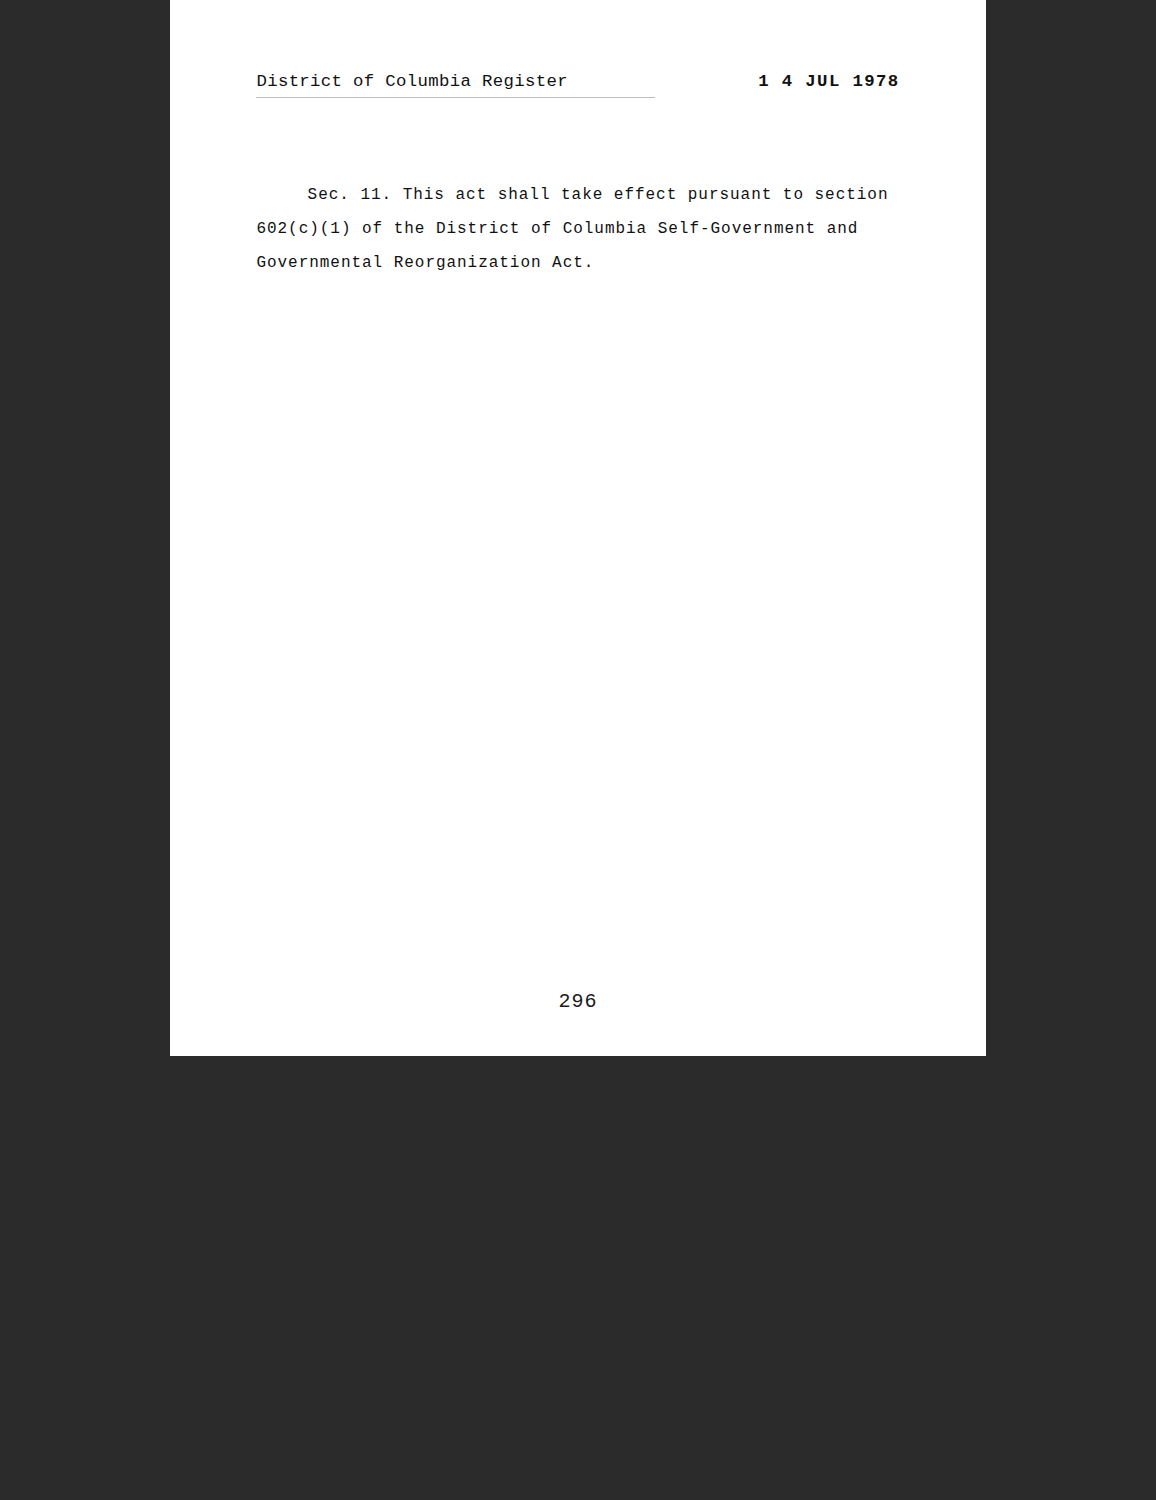District of Columbia Register 1 4 JUL 1978
Sec. 11. This act shall take effect pursuant to section 602(c)(1) of the District of Columbia Self-Government and Governmental Reorganization Act.
296